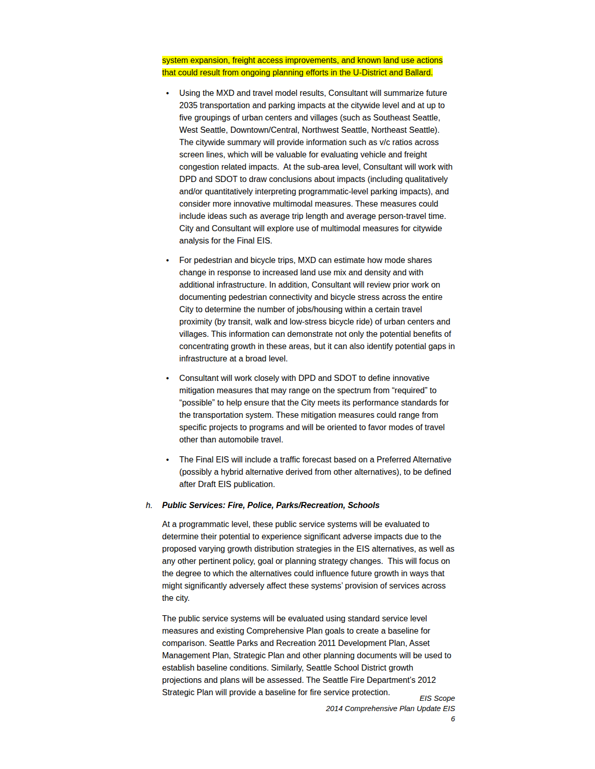system expansion, freight access improvements, and known land use actions that could result from ongoing planning efforts in the U-District and Ballard.
Using the MXD and travel model results, Consultant will summarize future 2035 transportation and parking impacts at the citywide level and at up to five groupings of urban centers and villages (such as Southeast Seattle, West Seattle, Downtown/Central, Northwest Seattle, Northeast Seattle). The citywide summary will provide information such as v/c ratios across screen lines, which will be valuable for evaluating vehicle and freight congestion related impacts. At the sub-area level, Consultant will work with DPD and SDOT to draw conclusions about impacts (including qualitatively and/or quantitatively interpreting programmatic-level parking impacts), and consider more innovative multimodal measures. These measures could include ideas such as average trip length and average person-travel time. City and Consultant will explore use of multimodal measures for citywide analysis for the Final EIS.
For pedestrian and bicycle trips, MXD can estimate how mode shares change in response to increased land use mix and density and with additional infrastructure. In addition, Consultant will review prior work on documenting pedestrian connectivity and bicycle stress across the entire City to determine the number of jobs/housing within a certain travel proximity (by transit, walk and low-stress bicycle ride) of urban centers and villages. This information can demonstrate not only the potential benefits of concentrating growth in these areas, but it can also identify potential gaps in infrastructure at a broad level.
Consultant will work closely with DPD and SDOT to define innovative mitigation measures that may range on the spectrum from “required” to “possible” to help ensure that the City meets its performance standards for the transportation system. These mitigation measures could range from specific projects to programs and will be oriented to favor modes of travel other than automobile travel.
The Final EIS will include a traffic forecast based on a Preferred Alternative (possibly a hybrid alternative derived from other alternatives), to be defined after Draft EIS publication.
h. Public Services: Fire, Police, Parks/Recreation, Schools
At a programmatic level, these public service systems will be evaluated to determine their potential to experience significant adverse impacts due to the proposed varying growth distribution strategies in the EIS alternatives, as well as any other pertinent policy, goal or planning strategy changes. This will focus on the degree to which the alternatives could influence future growth in ways that might significantly adversely affect these systems’ provision of services across the city.
The public service systems will be evaluated using standard service level measures and existing Comprehensive Plan goals to create a baseline for comparison. Seattle Parks and Recreation 2011 Development Plan, Asset Management Plan, Strategic Plan and other planning documents will be used to establish baseline conditions. Similarly, Seattle School District growth projections and plans will be assessed. The Seattle Fire Department’s 2012 Strategic Plan will provide a baseline for fire service protection.
EIS Scope
2014 Comprehensive Plan Update EIS
6